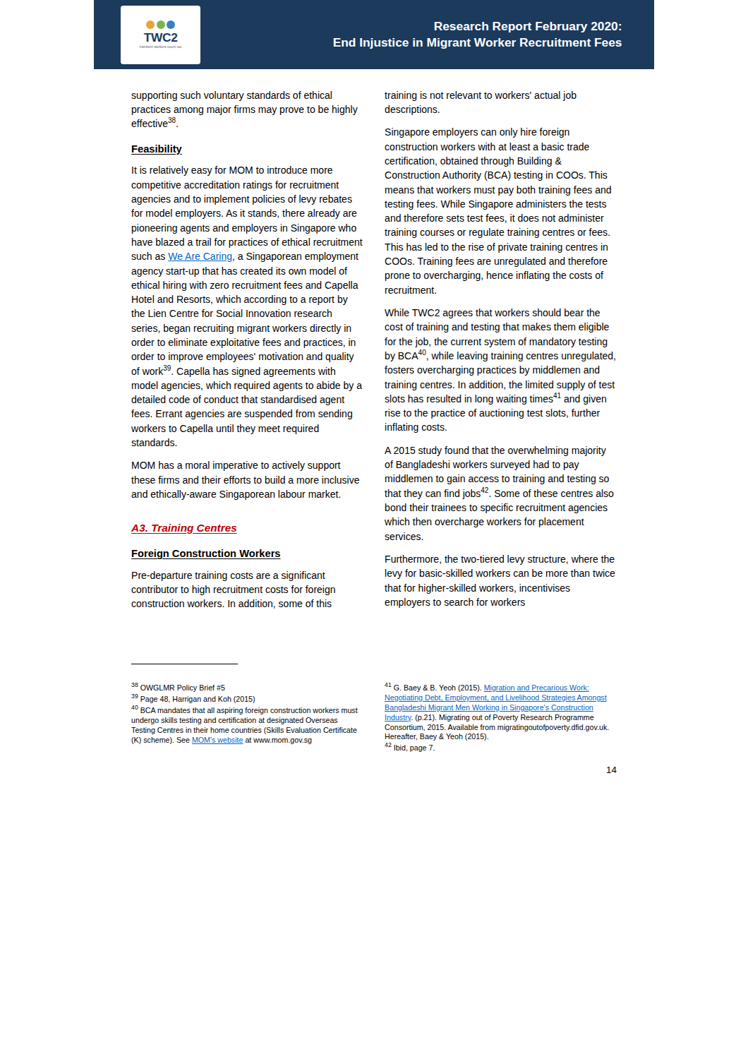TWC2
transient workers count too
Research Report February 2020:
End Injustice in Migrant Worker Recruitment Fees
supporting such voluntary standards of ethical practices among major firms may prove to be highly effective38.
Feasibility
It is relatively easy for MOM to introduce more competitive accreditation ratings for recruitment agencies and to implement policies of levy rebates for model employers. As it stands, there already are pioneering agents and employers in Singapore who have blazed a trail for practices of ethical recruitment such as We Are Caring, a Singaporean employment agency start-up that has created its own model of ethical hiring with zero recruitment fees and Capella Hotel and Resorts, which according to a report by the Lien Centre for Social Innovation research series, began recruiting migrant workers directly in order to eliminate exploitative fees and practices, in order to improve employees' motivation and quality of work39. Capella has signed agreements with model agencies, which required agents to abide by a detailed code of conduct that standardised agent fees. Errant agencies are suspended from sending workers to Capella until they meet required standards.
MOM has a moral imperative to actively support these firms and their efforts to build a more inclusive and ethically-aware Singaporean labour market.
A3. Training Centres
Foreign Construction Workers
Pre-departure training costs are a significant contributor to high recruitment costs for foreign construction workers. In addition, some of this training is not relevant to workers' actual job descriptions.
Singapore employers can only hire foreign construction workers with at least a basic trade certification, obtained through Building & Construction Authority (BCA) testing in COOs. This means that workers must pay both training fees and testing fees. While Singapore administers the tests and therefore sets test fees, it does not administer training courses or regulate training centres or fees. This has led to the rise of private training centres in COOs. Training fees are unregulated and therefore prone to overcharging, hence inflating the costs of recruitment.
While TWC2 agrees that workers should bear the cost of training and testing that makes them eligible for the job, the current system of mandatory testing by BCA40, while leaving training centres unregulated, fosters overcharging practices by middlemen and training centres. In addition, the limited supply of test slots has resulted in long waiting times41 and given rise to the practice of auctioning test slots, further inflating costs.
A 2015 study found that the overwhelming majority of Bangladeshi workers surveyed had to pay middlemen to gain access to training and testing so that they can find jobs42. Some of these centres also bond their trainees to specific recruitment agencies which then overcharge workers for placement services.
Furthermore, the two-tiered levy structure, where the levy for basic-skilled workers can be more than twice that for higher-skilled workers, incentivises employers to search for workers
38 OWGLMR Policy Brief #5
39 Page 48, Harrigan and Koh (2015)
40 BCA mandates that all aspiring foreign construction workers must undergo skills testing and certification at designated Overseas Testing Centres in their home countries (Skills Evaluation Certificate (K) scheme). See MOM's website at www.mom.gov.sg
41 G. Baey & B. Yeoh (2015). Migration and Precarious Work: Negotiating Debt, Employment, and Livelihood Strategies Amongst Bangladeshi Migrant Men Working in Singapore's Construction Industry. (p.21). Migrating out of Poverty Research Programme Consortium, 2015. Available from migratingoutofpoverty.dfid.gov.uk. Hereafter, Baey & Yeoh (2015).
42 Ibid, page 7.
14